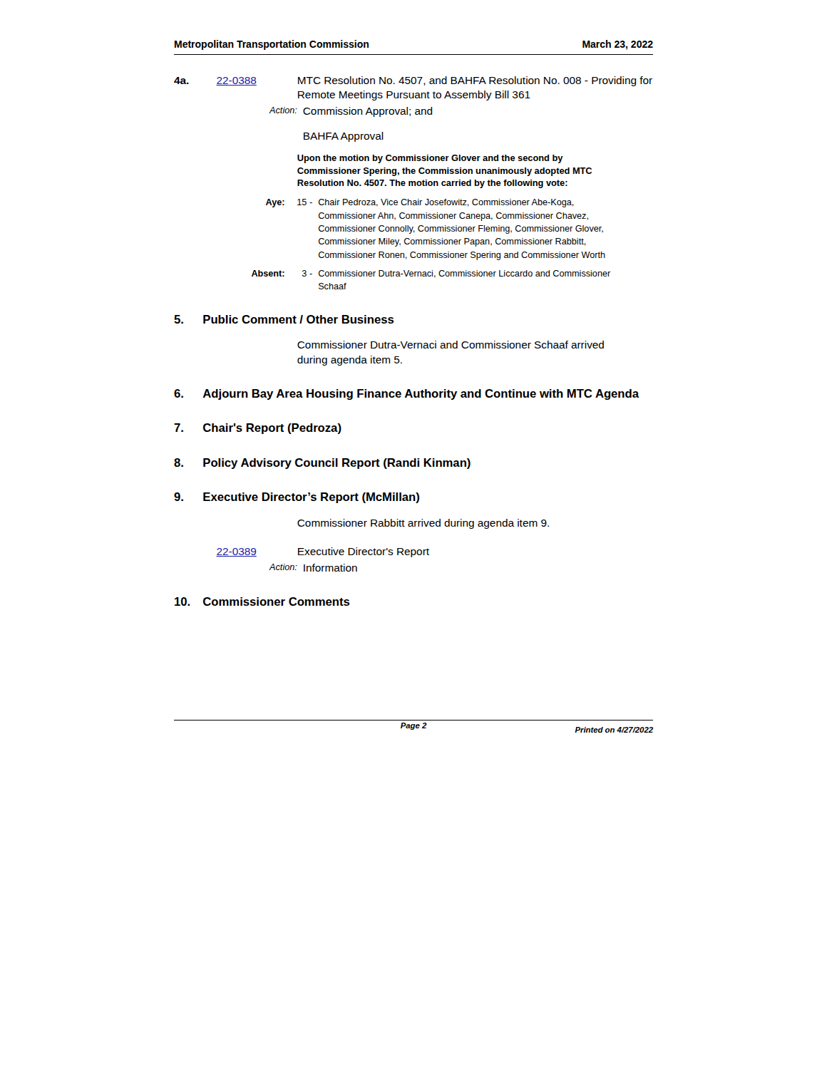Metropolitan Transportation Commission
March 23, 2022
4a.
22-0388
MTC Resolution No. 4507, and BAHFA Resolution No. 008 - Providing for Remote Meetings Pursuant to Assembly Bill 361
Action:
Commission Approval; and
BAHFA Approval
Upon the motion by Commissioner Glover and the second by Commissioner Spering, the Commission unanimously adopted MTC Resolution No. 4507. The motion carried by the following vote:
Aye:
15 -
Chair Pedroza, Vice Chair Josefowitz, Commissioner Abe-Koga, Commissioner Ahn, Commissioner Canepa, Commissioner Chavez, Commissioner Connolly, Commissioner Fleming, Commissioner Glover, Commissioner Miley, Commissioner Papan, Commissioner Rabbitt, Commissioner Ronen, Commissioner Spering and Commissioner Worth
Absent:
3 -
Commissioner Dutra-Vernaci, Commissioner Liccardo and Commissioner Schaaf
5. Public Comment / Other Business
Commissioner Dutra-Vernaci and Commissioner Schaaf arrived during agenda item 5.
6. Adjourn Bay Area Housing Finance Authority and Continue with MTC Agenda
7. Chair's Report (Pedroza)
8. Policy Advisory Council Report (Randi Kinman)
9. Executive Director’s Report (McMillan)
Commissioner Rabbitt arrived during agenda item 9.
22-0389
Executive Director's Report
Action:
Information
10. Commissioner Comments
Printed on 4/27/2022
Page 2